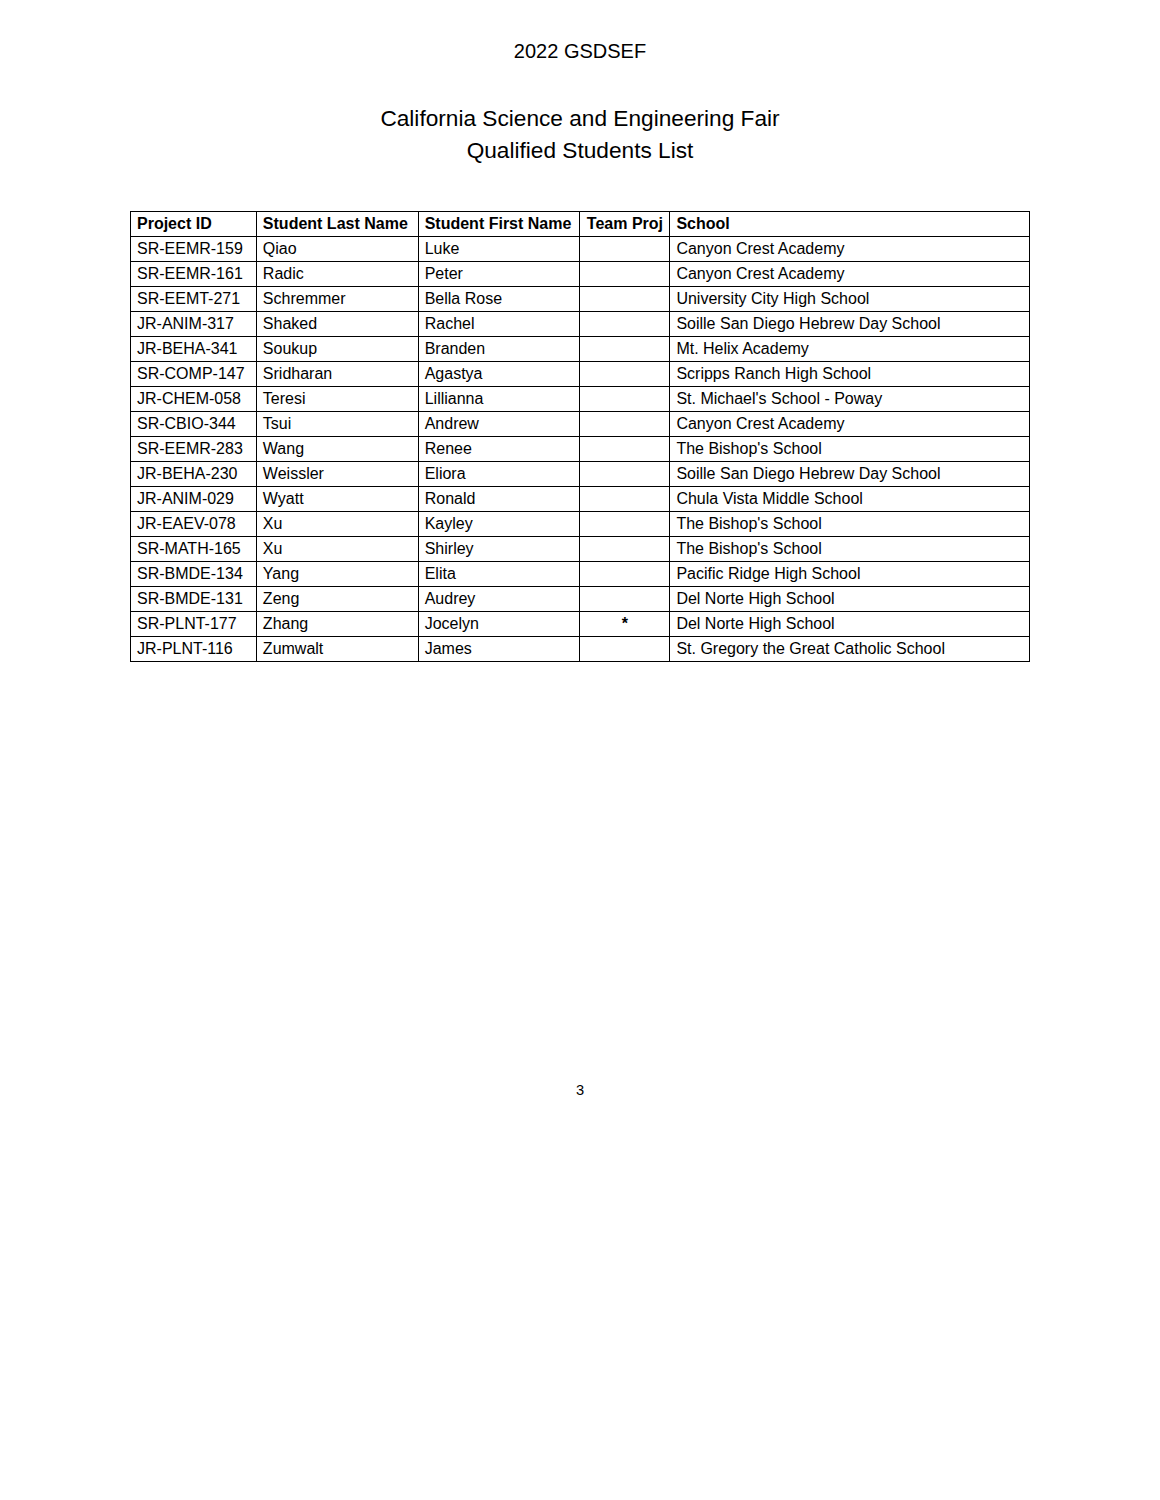2022 GSDSEF
California Science and Engineering Fair
Qualified Students List
| Project ID | Student Last Name | Student First Name | Team Proj | School |
| --- | --- | --- | --- | --- |
| SR-EEMR-159 | Qiao | Luke | | Canyon Crest Academy |
| SR-EEMR-161 | Radic | Peter | | Canyon Crest Academy |
| SR-EEMT-271 | Schremmer | Bella Rose | | University City High School |
| JR-ANIM-317 | Shaked | Rachel | | Soille San Diego Hebrew Day School |
| JR-BEHA-341 | Soukup | Branden | | Mt. Helix Academy |
| SR-COMP-147 | Sridharan | Agastya | | Scripps Ranch High School |
| JR-CHEM-058 | Teresi | Lillianna | | St. Michael's School - Poway |
| SR-CBIO-344 | Tsui | Andrew | | Canyon Crest Academy |
| SR-EEMR-283 | Wang | Renee | | The Bishop's School |
| JR-BEHA-230 | Weissler | Eliora | | Soille San Diego Hebrew Day School |
| JR-ANIM-029 | Wyatt | Ronald | | Chula Vista Middle School |
| JR-EAEV-078 | Xu | Kayley | | The Bishop's School |
| SR-MATH-165 | Xu | Shirley | | The Bishop's School |
| SR-BMDE-134 | Yang | Elita | | Pacific Ridge High School |
| SR-BMDE-131 | Zeng | Audrey | | Del Norte High School |
| SR-PLNT-177 | Zhang | Jocelyn | * | Del Norte High School |
| JR-PLNT-116 | Zumwalt | James | | St. Gregory the Great Catholic School |
3